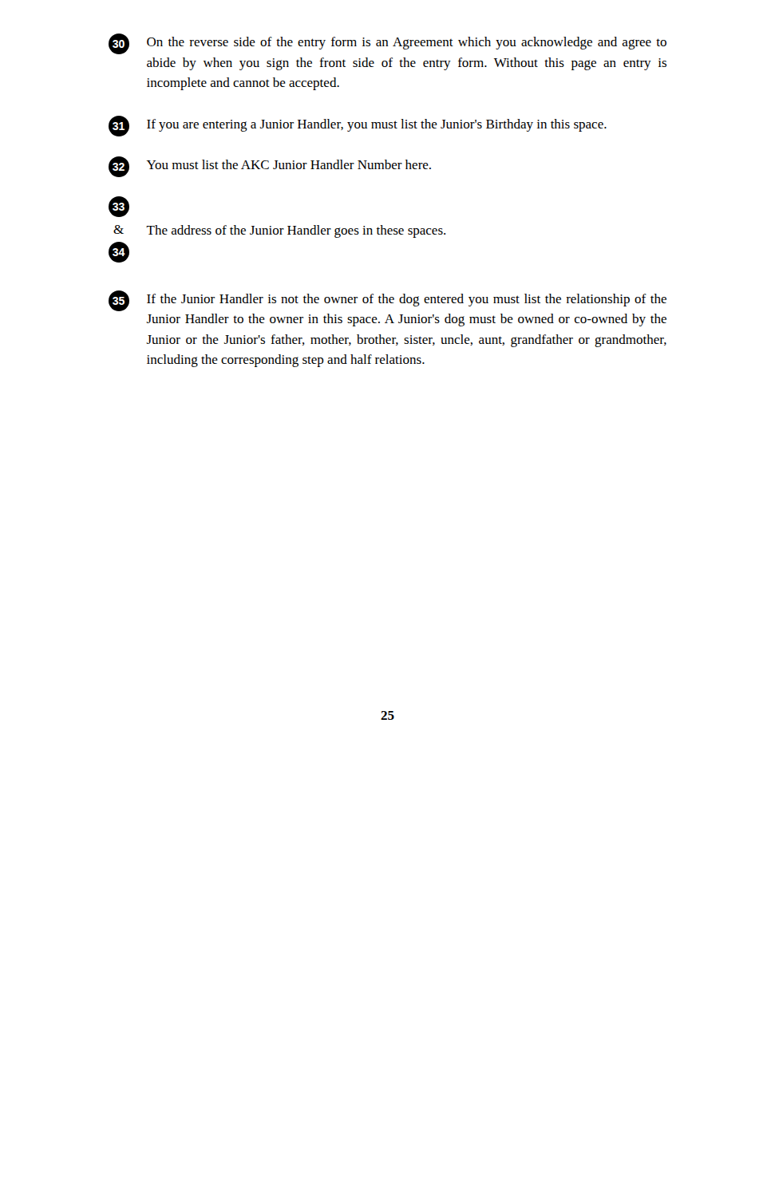30 On the reverse side of the entry form is an Agreement which you acknowledge and agree to abide by when you sign the front side of the entry form. Without this page an entry is incomplete and cannot be accepted.
31 If you are entering a Junior Handler, you must list the Junior's Birthday in this space.
32 You must list the AKC Junior Handler Number here.
33 & 34 The address of the Junior Handler goes in these spaces.
35 If the Junior Handler is not the owner of the dog entered you must list the relationship of the Junior Handler to the owner in this space. A Junior's dog must be owned or co-owned by the Junior or the Junior's father, mother, brother, sister, uncle, aunt, grandfather or grandmother, including the corresponding step and half relations.
25